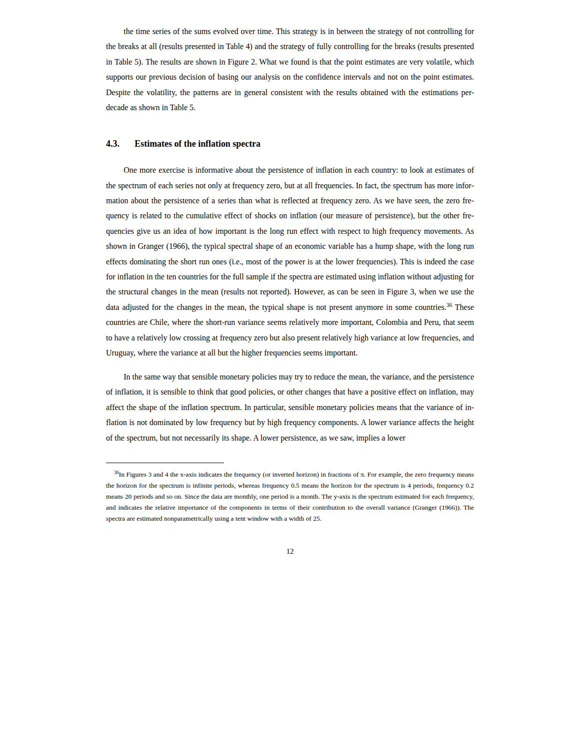the time series of the sums evolved over time. This strategy is in between the strategy of not controlling for the breaks at all (results presented in Table 4) and the strategy of fully controlling for the breaks (results presented in Table 5). The results are shown in Figure 2. What we found is that the point estimates are very volatile, which supports our previous decision of basing our analysis on the confidence intervals and not on the point estimates. Despite the volatility, the patterns are in general consistent with the results obtained with the estimations per-decade as shown in Table 5.
4.3. Estimates of the inflation spectra
One more exercise is informative about the persistence of inflation in each country: to look at estimates of the spectrum of each series not only at frequency zero, but at all frequencies. In fact, the spectrum has more information about the persistence of a series than what is reflected at frequency zero. As we have seen, the zero frequency is related to the cumulative effect of shocks on inflation (our measure of persistence), but the other frequencies give us an idea of how important is the long run effect with respect to high frequency movements. As shown in Granger (1966), the typical spectral shape of an economic variable has a hump shape, with the long run effects dominating the short run ones (i.e., most of the power is at the lower frequencies). This is indeed the case for inflation in the ten countries for the full sample if the spectra are estimated using inflation without adjusting for the structural changes in the mean (results not reported). However, as can be seen in Figure 3, when we use the data adjusted for the changes in the mean, the typical shape is not present anymore in some countries.36 These countries are Chile, where the short-run variance seems relatively more important, Colombia and Peru, that seem to have a relatively low crossing at frequency zero but also present relatively high variance at low frequencies, and Uruguay, where the variance at all but the higher frequencies seems important.
In the same way that sensible monetary policies may try to reduce the mean, the variance, and the persistence of inflation, it is sensible to think that good policies, or other changes that have a positive effect on inflation, may affect the shape of the inflation spectrum. In particular, sensible monetary policies means that the variance of inflation is not dominated by low frequency but by high frequency components. A lower variance affects the height of the spectrum, but not necessarily its shape. A lower persistence, as we saw, implies a lower
36In Figures 3 and 4 the x-axis indicates the frequency (or inverted horizon) in fractions of π. For example, the zero frequency means the horizon for the spectrum is infinite periods, whereas frequency 0.5 means the horizon for the spectrum is 4 periods, frequency 0.2 means 20 periods and so on. Since the data are monthly, one period is a month. The y-axis is the spectrum estimated for each frequency, and indicates the relative importance of the components in terms of their contribution to the overall variance (Granger (1966)). The spectra are estimated nonparametrically using a tent window with a width of 25.
12